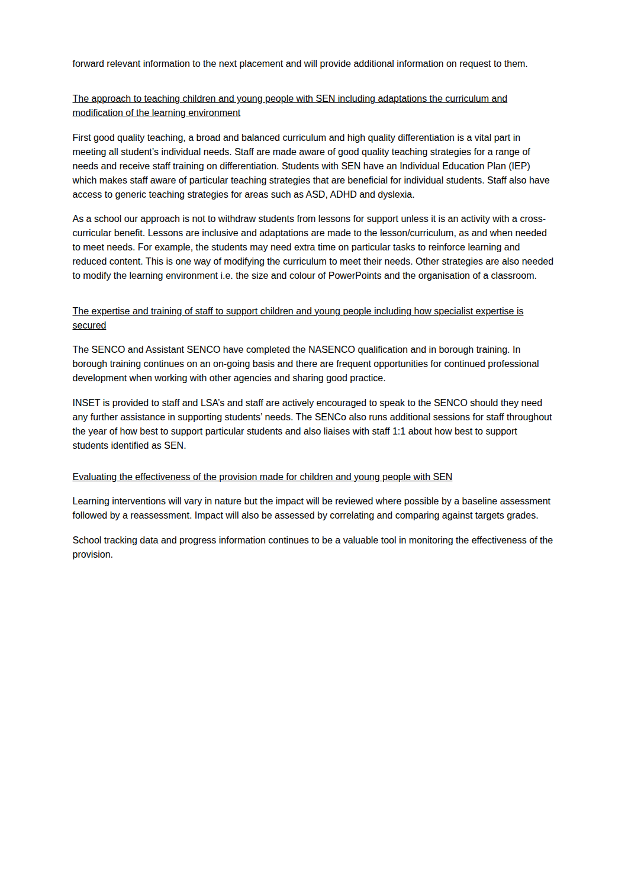forward relevant information to the next placement and will provide additional information on request to them.
The approach to teaching children and young people with SEN including adaptations the curriculum and modification of the learning environment
First good quality teaching, a broad and balanced curriculum and high quality differentiation is a vital part in meeting all student’s individual needs. Staff are made aware of good quality teaching strategies for a range of needs and receive staff training on differentiation. Students with SEN have an Individual Education Plan (IEP) which makes staff aware of particular teaching strategies that are beneficial for individual students. Staff also have access to generic teaching strategies for areas such as ASD, ADHD and dyslexia.
As a school our approach is not to withdraw students from lessons for support unless it is an activity with a cross-curricular benefit. Lessons are inclusive and adaptations are made to the lesson/curriculum, as and when needed to meet needs. For example, the students may need extra time on particular tasks to reinforce learning and reduced content. This is one way of modifying the curriculum to meet their needs. Other strategies are also needed to modify the learning environment i.e. the size and colour of PowerPoints and the organisation of a classroom.
The expertise and training of staff to support children and young people including how specialist expertise is secured
The SENCO and Assistant SENCO have completed the NASENCO qualification and in borough training. In borough training continues on an on-going basis and there are frequent opportunities for continued professional development when working with other agencies and sharing good practice.
INSET is provided to staff and LSA’s and staff are actively encouraged to speak to the SENCO should they need any further assistance in supporting students’ needs. The SENCo also runs additional sessions for staff throughout the year of how best to support particular students and also liaises with staff 1:1 about how best to support students identified as SEN.
Evaluating the effectiveness of the provision made for children and young people with SEN
Learning interventions will vary in nature but the impact will be reviewed where possible by a baseline assessment followed by a reassessment. Impact will also be assessed by correlating and comparing against targets grades.
School tracking data and progress information continues to be a valuable tool in monitoring the effectiveness of the provision.